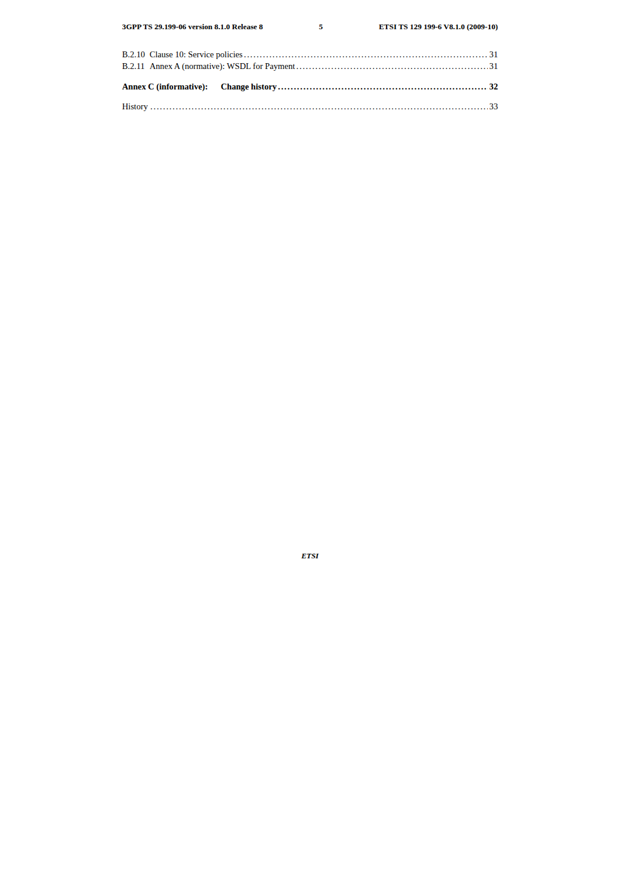3GPP TS 29.199-06 version 8.1.0 Release 8
5
ETSI TS 129 199-6 V8.1.0 (2009-10)
B.2.10 Clause 10: Service policies .................................................................................................................. 31
B.2.11 Annex A (normative): WSDL for Payment .................................................................................................. 31
Annex C (informative): Change history ............................................................................................. 32
History ............................................................................................................................................................. 33
ETSI